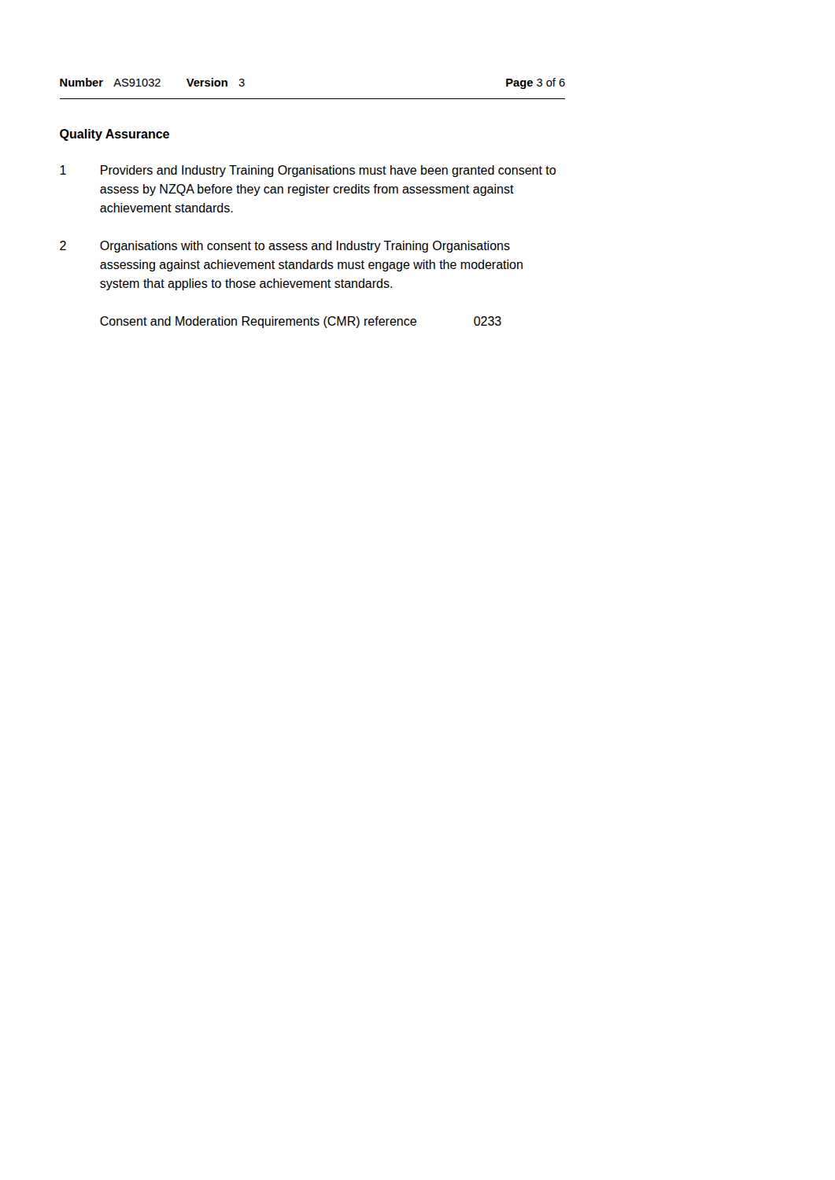Number AS91032 Version 3
Page 3 of 6
Quality Assurance
Providers and Industry Training Organisations must have been granted consent to assess by NZQA before they can register credits from assessment against achievement standards.
Organisations with consent to assess and Industry Training Organisations assessing against achievement standards must engage with the moderation system that applies to those achievement standards.
Consent and Moderation Requirements (CMR) reference 0233